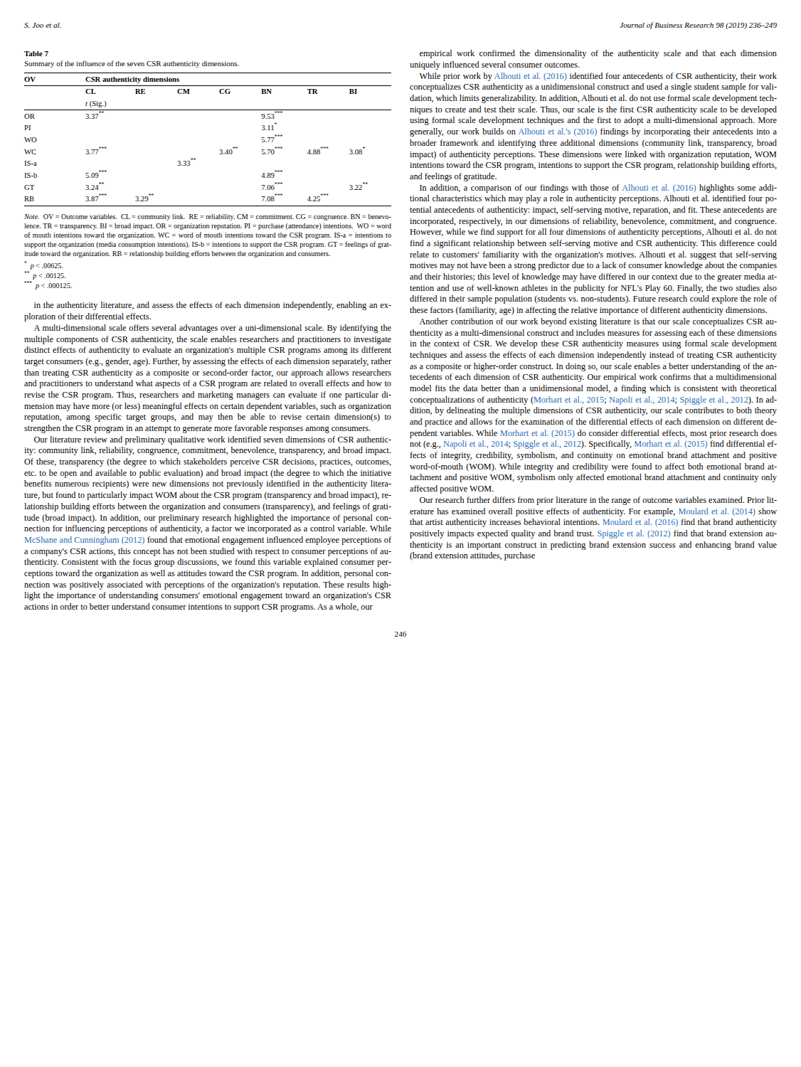S. Joo et al.
Journal of Business Research 98 (2019) 236–249
Table 7
Summary of the influence of the seven CSR authenticity dimensions.
| OV | CSR authenticity dimensions |
| --- | --- |
| | CL | RE | CM | CG | BN | TR | BI |
| | t (Sig.) | | | | | | |
| OR | 3.37 ** | | | | 9.53 *** | | |
| PI | | | | | 3.11 * | | |
| WO | | | | | 5.77 *** | | |
| WC | 3.77 *** | | | 3.40 ** | 5.70 *** | 4.88 *** | 3.08 * |
| IS-a | | | 3.33 ** | | | | |
| IS-b | 5.09 *** | | | | 4.89 *** | | |
| GT | 3.24 ** | | | | 7.06 *** | | 3.22 ** |
| RB | 3.87 *** | 3.29 ** | | | 7.08 *** | 4.25 *** | |
Note. OV = Outcome variables. CL = community link. RE = reliability. CM = commitment. CG = congruence. BN = benevolence. TR = transparency. BI = broad impact. OR = organization reputation. PI = purchase (attendance) intentions. WO = word of mouth intentions toward the organization. WC = word of mouth intentions toward the CSR program. IS-a = intentions to support the organization (media consumption intentions). IS-b = intentions to support the CSR program. GT = feelings of gratitude toward the organization. RB = relationship building efforts between the organization and consumers.
* p < .00625.
** p < .00125.
*** p < .000125.
in the authenticity literature, and assess the effects of each dimension independently, enabling an exploration of their differential effects.
A multi-dimensional scale offers several advantages over a uni-dimensional scale. By identifying the multiple components of CSR authenticity, the scale enables researchers and practitioners to investigate distinct effects of authenticity to evaluate an organization's multiple CSR programs among its different target consumers (e.g., gender, age). Further, by assessing the effects of each dimension separately, rather than treating CSR authenticity as a composite or second-order factor, our approach allows researchers and practitioners to understand what aspects of a CSR program are related to overall effects and how to revise the CSR program. Thus, researchers and marketing managers can evaluate if one particular dimension may have more (or less) meaningful effects on certain dependent variables, such as organization reputation, among specific target groups, and may then be able to revise certain dimension(s) to strengthen the CSR program in an attempt to generate more favorable responses among consumers.
Our literature review and preliminary qualitative work identified seven dimensions of CSR authenticity: community link, reliability, congruence, commitment, benevolence, transparency, and broad impact. Of these, transparency (the degree to which stakeholders perceive CSR decisions, practices, outcomes, etc. to be open and available to public evaluation) and broad impact (the degree to which the initiative benefits numerous recipients) were new dimensions not previously identified in the authenticity literature, but found to particularly impact WOM about the CSR program (transparency and broad impact), relationship building efforts between the organization and consumers (transparency), and feelings of gratitude (broad impact). In addition, our preliminary research highlighted the importance of personal connection for influencing perceptions of authenticity, a factor we incorporated as a control variable. While McShane and Cunningham (2012) found that emotional engagement influenced employee perceptions of a company's CSR actions, this concept has not been studied with respect to consumer perceptions of authenticity. Consistent with the focus group discussions, we found this variable explained consumer perceptions toward the organization as well as attitudes toward the CSR program. In addition, personal connection was positively associated with perceptions of the organization's reputation. These results highlight the importance of understanding consumers' emotional engagement toward an organization's CSR actions in order to better understand consumer intentions to support CSR programs. As a whole, our
empirical work confirmed the dimensionality of the authenticity scale and that each dimension uniquely influenced several consumer outcomes.
While prior work by Alhouti et al. (2016) identified four antecedents of CSR authenticity, their work conceptualizes CSR authenticity as a unidimensional construct and used a single student sample for validation, which limits generalizability. In addition, Alhouti et al. do not use formal scale development techniques to create and test their scale. Thus, our scale is the first CSR authenticity scale to be developed using formal scale development techniques and the first to adopt a multi-dimensional approach. More generally, our work builds on Alhouti et al.'s (2016) findings by incorporating their antecedents into a broader framework and identifying three additional dimensions (community link, transparency, broad impact) of authenticity perceptions. These dimensions were linked with organization reputation, WOM intentions toward the CSR program, intentions to support the CSR program, relationship building efforts, and feelings of gratitude.
In addition, a comparison of our findings with those of Alhouti et al. (2016) highlights some additional characteristics which may play a role in authenticity perceptions. Alhouti et al. identified four potential antecedents of authenticity: impact, self-serving motive, reparation, and fit. These antecedents are incorporated, respectively, in our dimensions of reliability, benevolence, commitment, and congruence. However, while we find support for all four dimensions of authenticity perceptions, Alhouti et al. do not find a significant relationship between self-serving motive and CSR authenticity. This difference could relate to customers' familiarity with the organization's motives. Alhouti et al. suggest that self-serving motives may not have been a strong predictor due to a lack of consumer knowledge about the companies and their histories; this level of knowledge may have differed in our context due to the greater media attention and use of well-known athletes in the publicity for NFL's Play 60. Finally, the two studies also differed in their sample population (students vs. non-students). Future research could explore the role of these factors (familiarity, age) in affecting the relative importance of different authenticity dimensions.
Another contribution of our work beyond existing literature is that our scale conceptualizes CSR authenticity as a multi-dimensional construct and includes measures for assessing each of these dimensions in the context of CSR. We develop these CSR authenticity measures using formal scale development techniques and assess the effects of each dimension independently instead of treating CSR authenticity as a composite or higher-order construct. In doing so, our scale enables a better understanding of the antecedents of each dimension of CSR authenticity. Our empirical work confirms that a multidimensional model fits the data better than a unidimensional model, a finding which is consistent with theoretical conceptualizations of authenticity (Morhart et al., 2015; Napoli et al., 2014; Spiggle et al., 2012). In addition, by delineating the multiple dimensions of CSR authenticity, our scale contributes to both theory and practice and allows for the examination of the differential effects of each dimension on different dependent variables. While Morhart et al. (2015) do consider differential effects, most prior research does not (e.g., Napoli et al., 2014; Spiggle et al., 2012). Specifically, Morhart et al. (2015) find differential effects of integrity, credibility, symbolism, and continuity on emotional brand attachment and positive word-of-mouth (WOM). While integrity and credibility were found to affect both emotional brand attachment and positive WOM, symbolism only affected emotional brand attachment and continuity only affected positive WOM.
Our research further differs from prior literature in the range of outcome variables examined. Prior literature has examined overall positive effects of authenticity. For example, Moulard et al. (2014) show that artist authenticity increases behavioral intentions. Moulard et al. (2016) find that brand authenticity positively impacts expected quality and brand trust. Spiggle et al. (2012) find that brand extension authenticity is an important construct in predicting brand extension success and enhancing brand value (brand extension attitudes, purchase
246